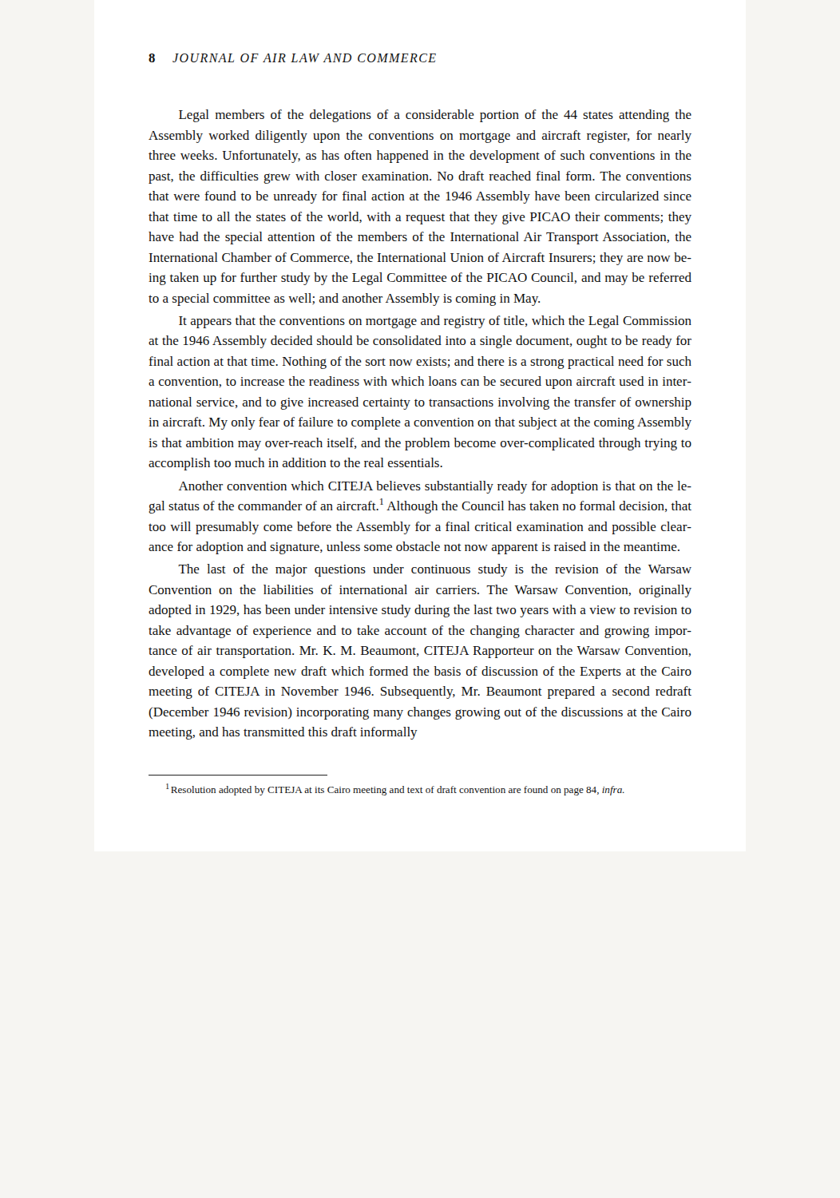8
Journal of Air Law and Commerce
Legal members of the delegations of a considerable portion of the 44 states attending the Assembly worked diligently upon the conventions on mortgage and aircraft register, for nearly three weeks. Unfortunately, as has often happened in the development of such conventions in the past, the difficulties grew with closer examination. No draft reached final form. The conventions that were found to be unready for final action at the 1946 Assembly have been circularized since that time to all the states of the world, with a request that they give PICAO their comments; they have had the special attention of the members of the International Air Transport Association, the International Chamber of Commerce, the International Union of Aircraft Insurers; they are now being taken up for further study by the Legal Committee of the PICAO Council, and may be referred to a special committee as well; and another Assembly is coming in May.
It appears that the conventions on mortgage and registry of title, which the Legal Commission at the 1946 Assembly decided should be consolidated into a single document, ought to be ready for final action at that time. Nothing of the sort now exists; and there is a strong practical need for such a convention, to increase the readiness with which loans can be secured upon aircraft used in international service, and to give increased certainty to transactions involving the transfer of ownership in aircraft. My only fear of failure to complete a convention on that subject at the coming Assembly is that ambition may over-reach itself, and the problem become over-complicated through trying to accomplish too much in addition to the real essentials.
Another convention which CITEJA believes substantially ready for adoption is that on the legal status of the commander of an aircraft.1 Although the Council has taken no formal decision, that too will presumably come before the Assembly for a final critical examination and possible clearance for adoption and signature, unless some obstacle not now apparent is raised in the meantime.
The last of the major questions under continuous study is the revision of the Warsaw Convention on the liabilities of international air carriers. The Warsaw Convention, originally adopted in 1929, has been under intensive study during the last two years with a view to revision to take advantage of experience and to take account of the changing character and growing importance of air transportation. Mr. K. M. Beaumont, CITEJA Rapporteur on the Warsaw Convention, developed a complete new draft which formed the basis of discussion of the Experts at the Cairo meeting of CITEJA in November 1946. Subsequently, Mr. Beaumont prepared a second redraft (December 1946 revision) incorporating many changes growing out of the discussions at the Cairo meeting, and has transmitted this draft informally
1 Resolution adopted by CITEJA at its Cairo meeting and text of draft convention are found on page 84, infra.